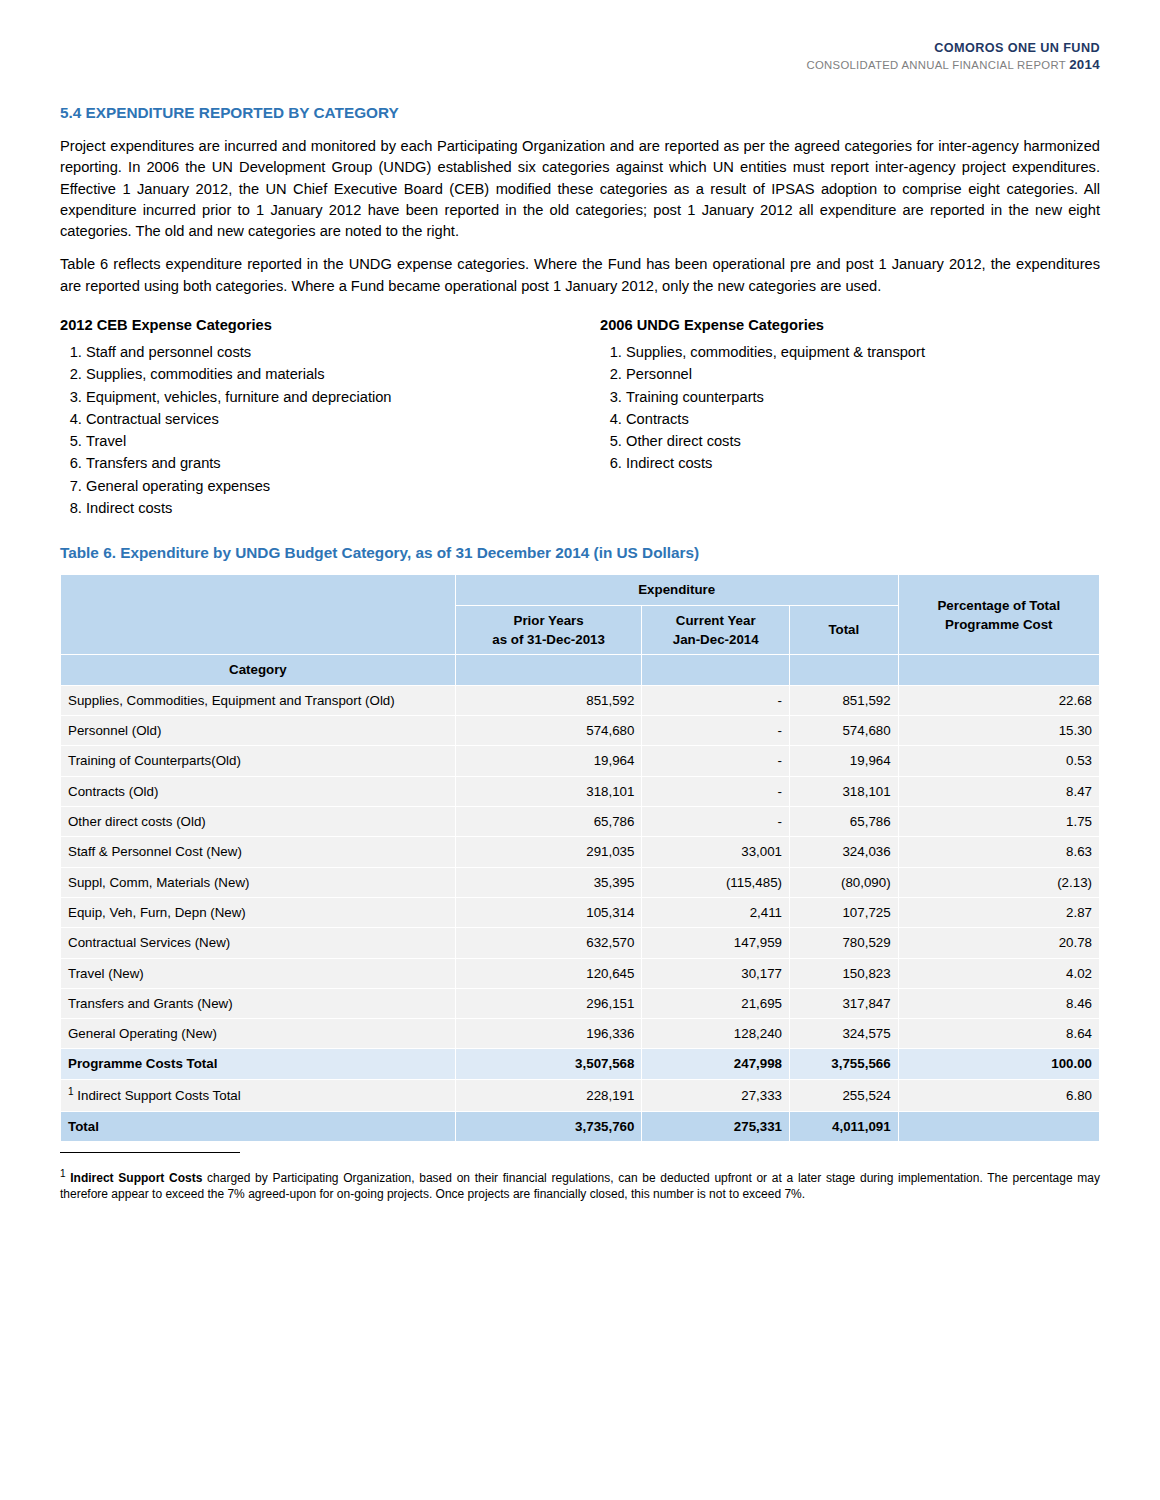COMOROS ONE UN FUND
CONSOLIDATED ANNUAL FINANCIAL REPORT 2014
5.4 EXPENDITURE REPORTED BY CATEGORY
Project expenditures are incurred and monitored by each Participating Organization and are reported as per the agreed categories for inter-agency harmonized reporting. In 2006 the UN Development Group (UNDG) established six categories against which UN entities must report inter-agency project expenditures. Effective 1 January 2012, the UN Chief Executive Board (CEB) modified these categories as a result of IPSAS adoption to comprise eight categories. All expenditure incurred prior to 1 January 2012 have been reported in the old categories; post 1 January 2012 all expenditure are reported in the new eight categories. The old and new categories are noted to the right.
Table 6 reflects expenditure reported in the UNDG expense categories. Where the Fund has been operational pre and post 1 January 2012, the expenditures are reported using both categories. Where a Fund became operational post 1 January 2012, only the new categories are used.
2012 CEB Expense Categories
Staff and personnel costs
Supplies, commodities and materials
Equipment, vehicles, furniture and depreciation
Contractual services
Travel
Transfers and grants
General operating expenses
Indirect costs
2006 UNDG Expense Categories
Supplies, commodities, equipment & transport
Personnel
Training counterparts
Contracts
Other direct costs
Indirect costs
Table 6. Expenditure by UNDG Budget Category, as of 31 December 2014 (in US Dollars)
| | Expenditure | Percentage of Total Programme Cost |
| --- | --- | --- |
| Prior Years as of 31-Dec-2013 | Current Year Jan-Dec-2014 | Total |
| Category | | | | |
| Supplies, Commodities, Equipment and Transport (Old) | 851,592 | - | 851,592 | 22.68 |
| Personnel (Old) | 574,680 | - | 574,680 | 15.30 |
| Training of Counterparts(Old) | 19,964 | - | 19,964 | 0.53 |
| Contracts (Old) | 318,101 | - | 318,101 | 8.47 |
| Other direct costs (Old) | 65,786 | - | 65,786 | 1.75 |
| Staff & Personnel Cost (New) | 291,035 | 33,001 | 324,036 | 8.63 |
| Suppl, Comm, Materials (New) | 35,395 | (115,485) | (80,090) | (2.13) |
| Equip, Veh, Furn, Depn (New) | 105,314 | 2,411 | 107,725 | 2.87 |
| Contractual Services (New) | 632,570 | 147,959 | 780,529 | 20.78 |
| Travel (New) | 120,645 | 30,177 | 150,823 | 4.02 |
| Transfers and Grants (New) | 296,151 | 21,695 | 317,847 | 8.46 |
| General Operating (New) | 196,336 | 128,240 | 324,575 | 8.64 |
| Programme Costs Total | 3,507,568 | 247,998 | 3,755,566 | 100.00 |
| 1 Indirect Support Costs Total | 228,191 | 27,333 | 255,524 | 6.80 |
| Total | 3,735,760 | 275,331 | 4,011,091 | |
1 Indirect Support Costs charged by Participating Organization, based on their financial regulations, can be deducted upfront or at a later stage during implementation. The percentage may therefore appear to exceed the 7% agreed-upon for on-going projects. Once projects are financially closed, this number is not to exceed 7%.